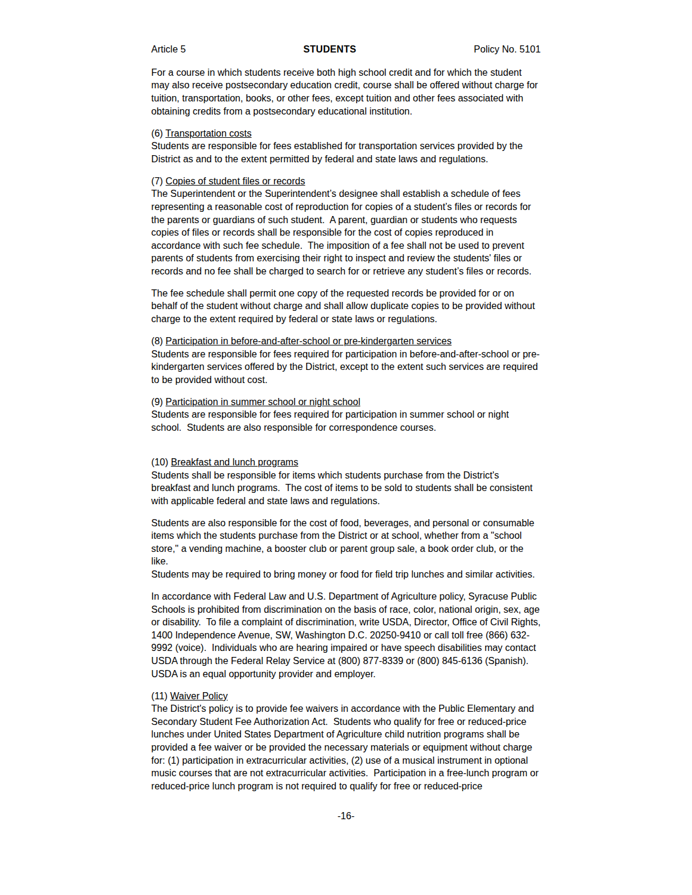Article 5
STUDENTS
Policy No. 5101
For a course in which students receive both high school credit and for which the student may also receive postsecondary education credit, course shall be offered without charge for tuition, transportation, books, or other fees, except tuition and other fees associated with obtaining credits from a postsecondary educational institution.
(6) Transportation costs
Students are responsible for fees established for transportation services provided by the District as and to the extent permitted by federal and state laws and regulations.
(7) Copies of student files or records
The Superintendent or the Superintendent’s designee shall establish a schedule of fees representing a reasonable cost of reproduction for copies of a student’s files or records for the parents or guardians of such student. A parent, guardian or students who requests copies of files or records shall be responsible for the cost of copies reproduced in accordance with such fee schedule. The imposition of a fee shall not be used to prevent parents of students from exercising their right to inspect and review the students' files or records and no fee shall be charged to search for or retrieve any student’s files or records.
The fee schedule shall permit one copy of the requested records be provided for or on behalf of the student without charge and shall allow duplicate copies to be provided without charge to the extent required by federal or state laws or regulations.
(8) Participation in before-and-after-school or pre-kindergarten services
Students are responsible for fees required for participation in before-and-after-school or pre-kindergarten services offered by the District, except to the extent such services are required to be provided without cost.
(9) Participation in summer school or night school
Students are responsible for fees required for participation in summer school or night school. Students are also responsible for correspondence courses.
(10) Breakfast and lunch programs
Students shall be responsible for items which students purchase from the District's breakfast and lunch programs. The cost of items to be sold to students shall be consistent with applicable federal and state laws and regulations.
Students are also responsible for the cost of food, beverages, and personal or consumable items which the students purchase from the District or at school, whether from a "school store," a vending machine, a booster club or parent group sale, a book order club, or the like.
Students may be required to bring money or food for field trip lunches and similar activities.
In accordance with Federal Law and U.S. Department of Agriculture policy, Syracuse Public Schools is prohibited from discrimination on the basis of race, color, national origin, sex, age or disability. To file a complaint of discrimination, write USDA, Director, Office of Civil Rights, 1400 Independence Avenue, SW, Washington D.C. 20250-9410 or call toll free (866) 632-9992 (voice). Individuals who are hearing impaired or have speech disabilities may contact USDA through the Federal Relay Service at (800) 877-8339 or (800) 845-6136 (Spanish). USDA is an equal opportunity provider and employer.
(11) Waiver Policy
The District's policy is to provide fee waivers in accordance with the Public Elementary and Secondary Student Fee Authorization Act. Students who qualify for free or reduced-price lunches under United States Department of Agriculture child nutrition programs shall be provided a fee waiver or be provided the necessary materials or equipment without charge for: (1) participation in extracurricular activities, (2) use of a musical instrument in optional music courses that are not extracurricular activities. Participation in a free-lunch program or reduced-price lunch program is not required to qualify for free or reduced-price
-16-